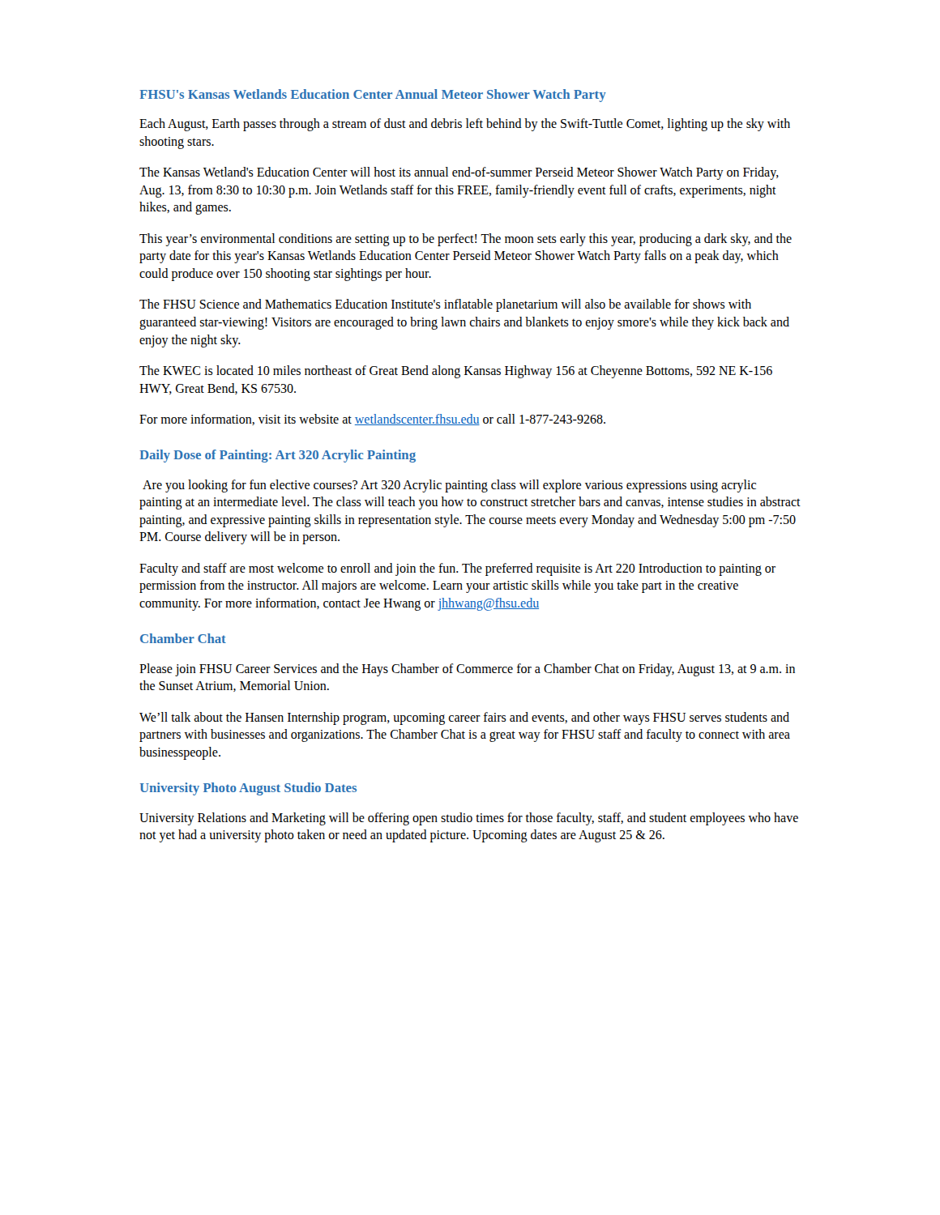FHSU's Kansas Wetlands Education Center Annual Meteor Shower Watch Party
Each August, Earth passes through a stream of dust and debris left behind by the Swift-Tuttle Comet, lighting up the sky with shooting stars.
The Kansas Wetland's Education Center will host its annual end-of-summer Perseid Meteor Shower Watch Party on Friday, Aug. 13, from 8:30 to 10:30 p.m. Join Wetlands staff for this FREE, family-friendly event full of crafts, experiments, night hikes, and games.
This year’s environmental conditions are setting up to be perfect! The moon sets early this year, producing a dark sky, and the party date for this year's Kansas Wetlands Education Center Perseid Meteor Shower Watch Party falls on a peak day, which could produce over 150 shooting star sightings per hour.
The FHSU Science and Mathematics Education Institute's inflatable planetarium will also be available for shows with guaranteed star-viewing! Visitors are encouraged to bring lawn chairs and blankets to enjoy smore's while they kick back and enjoy the night sky.
The KWEC is located 10 miles northeast of Great Bend along Kansas Highway 156 at Cheyenne Bottoms, 592 NE K-156 HWY, Great Bend, KS 67530.
For more information, visit its website at wetlandscenter.fhsu.edu or call 1-877-243-9268.
Daily Dose of Painting: Art 320 Acrylic Painting
Are you looking for fun elective courses? Art 320 Acrylic painting class will explore various expressions using acrylic painting at an intermediate level. The class will teach you how to construct stretcher bars and canvas, intense studies in abstract painting, and expressive painting skills in representation style. The course meets every Monday and Wednesday 5:00 pm -7:50 PM. Course delivery will be in person.
Faculty and staff are most welcome to enroll and join the fun. The preferred requisite is Art 220 Introduction to painting or permission from the instructor. All majors are welcome. Learn your artistic skills while you take part in the creative community. For more information, contact Jee Hwang or jhhwang@fhsu.edu
Chamber Chat
Please join FHSU Career Services and the Hays Chamber of Commerce for a Chamber Chat on Friday, August 13, at 9 a.m. in the Sunset Atrium, Memorial Union.
We’ll talk about the Hansen Internship program, upcoming career fairs and events, and other ways FHSU serves students and partners with businesses and organizations. The Chamber Chat is a great way for FHSU staff and faculty to connect with area businesspeople.
University Photo August Studio Dates
University Relations and Marketing will be offering open studio times for those faculty, staff, and student employees who have not yet had a university photo taken or need an updated picture. Upcoming dates are August 25 & 26.